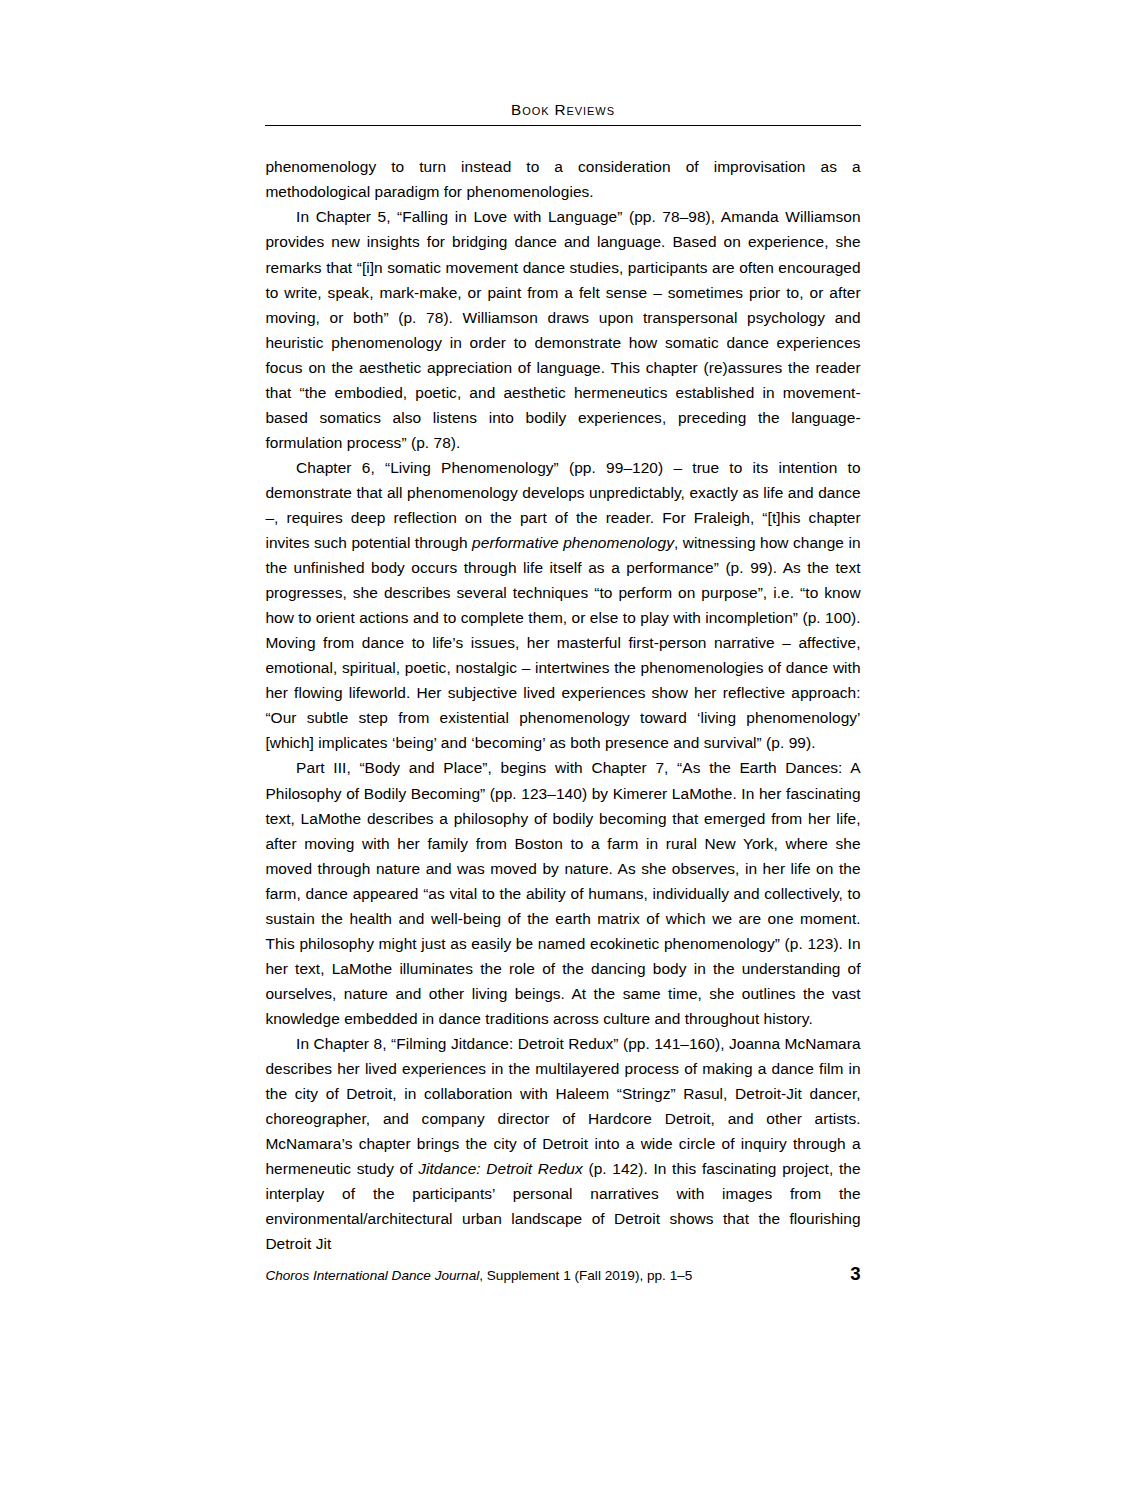Book Reviews
phenomenology to turn instead to a consideration of improvisation as a methodological paradigm for phenomenologies.
In Chapter 5, “Falling in Love with Language” (pp. 78–98), Amanda Williamson provides new insights for bridging dance and language. Based on experience, she remarks that “[i]n somatic movement dance studies, participants are often encouraged to write, speak, mark-make, or paint from a felt sense – sometimes prior to, or after moving, or both” (p. 78). Williamson draws upon transpersonal psychology and heuristic phenomenology in order to demonstrate how somatic dance experiences focus on the aesthetic appreciation of language. This chapter (re)assures the reader that “the embodied, poetic, and aesthetic hermeneutics established in movement-based somatics also listens into bodily experiences, preceding the language-formulation process” (p. 78).
Chapter 6, “Living Phenomenology” (pp. 99–120) – true to its intention to demonstrate that all phenomenology develops unpredictably, exactly as life and dance –, requires deep reflection on the part of the reader. For Fraleigh, “[t]his chapter invites such potential through performative phenomenology, witnessing how change in the unfinished body occurs through life itself as a performance” (p. 99). As the text progresses, she describes several techniques “to perform on purpose”, i.e. “to know how to orient actions and to complete them, or else to play with incompletion” (p. 100). Moving from dance to life’s issues, her masterful first-person narrative – affective, emotional, spiritual, poetic, nostalgic – intertwines the phenomenologies of dance with her flowing lifeworld. Her subjective lived experiences show her reflective approach: “Our subtle step from existential phenomenology toward ‘living phenomenology’ [which] implicates ‘being’ and ‘becoming’ as both presence and survival” (p. 99).
Part III, “Body and Place”, begins with Chapter 7, “As the Earth Dances: A Philosophy of Bodily Becoming” (pp. 123–140) by Kimerer LaMothe. In her fascinating text, LaMothe describes a philosophy of bodily becoming that emerged from her life, after moving with her family from Boston to a farm in rural New York, where she moved through nature and was moved by nature. As she observes, in her life on the farm, dance appeared “as vital to the ability of humans, individually and collectively, to sustain the health and well-being of the earth matrix of which we are one moment. This philosophy might just as easily be named ecokinetic phenomenology” (p. 123). In her text, LaMothe illuminates the role of the dancing body in the understanding of ourselves, nature and other living beings. At the same time, she outlines the vast knowledge embedded in dance traditions across culture and throughout history.
In Chapter 8, “Filming Jitdance: Detroit Redux” (pp. 141–160), Joanna McNamara describes her lived experiences in the multilayered process of making a dance film in the city of Detroit, in collaboration with Haleem “Stringz” Rasul, Detroit-Jit dancer, choreographer, and company director of Hardcore Detroit, and other artists. McNamara’s chapter brings the city of Detroit into a wide circle of inquiry through a hermeneutic study of Jitdance: Detroit Redux (p. 142). In this fascinating project, the interplay of the participants’ personal narratives with images from the environmental/architectural urban landscape of Detroit shows that the flourishing Detroit Jit
Choros International Dance Journal, Supplement 1 (Fall 2019), pp. 1–5 3